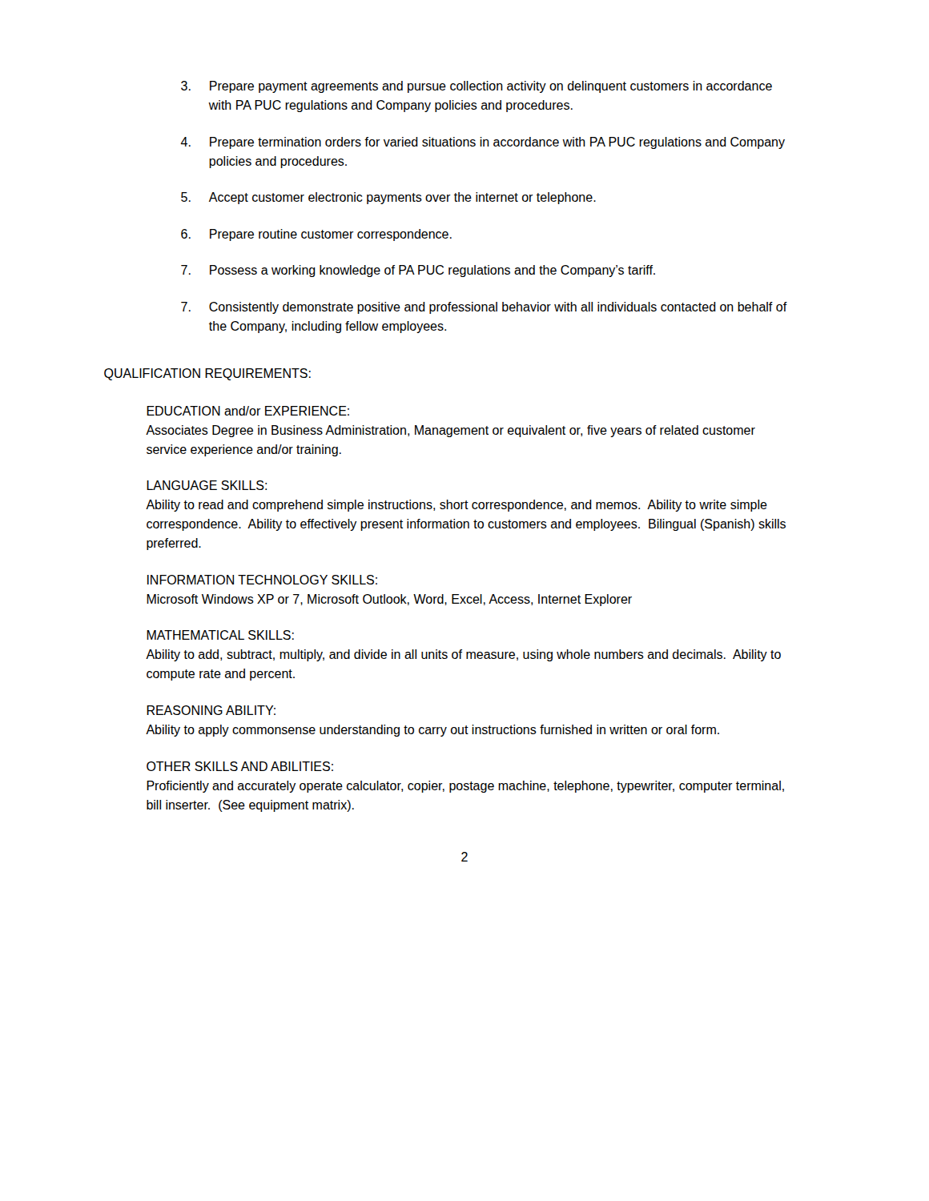3. Prepare payment agreements and pursue collection activity on delinquent customers in accordance with PA PUC regulations and Company policies and procedures.
4. Prepare termination orders for varied situations in accordance with PA PUC regulations and Company policies and procedures.
5. Accept customer electronic payments over the internet or telephone.
6. Prepare routine customer correspondence.
7. Possess a working knowledge of PA PUC regulations and the Company’s tariff.
7. Consistently demonstrate positive and professional behavior with all individuals contacted on behalf of the Company, including fellow employees.
QUALIFICATION REQUIREMENTS:
EDUCATION and/or EXPERIENCE:
Associates Degree in Business Administration, Management or equivalent or, five years of related customer service experience and/or training.
LANGUAGE SKILLS:
Ability to read and comprehend simple instructions, short correspondence, and memos. Ability to write simple correspondence. Ability to effectively present information to customers and employees. Bilingual (Spanish) skills preferred.
INFORMATION TECHNOLOGY SKILLS:
Microsoft Windows XP or 7, Microsoft Outlook, Word, Excel, Access, Internet Explorer
MATHEMATICAL SKILLS:
Ability to add, subtract, multiply, and divide in all units of measure, using whole numbers and decimals. Ability to compute rate and percent.
REASONING ABILITY:
Ability to apply commonsense understanding to carry out instructions furnished in written or oral form.
OTHER SKILLS AND ABILITIES:
Proficiently and accurately operate calculator, copier, postage machine, telephone, typewriter, computer terminal, bill inserter. (See equipment matrix).
2